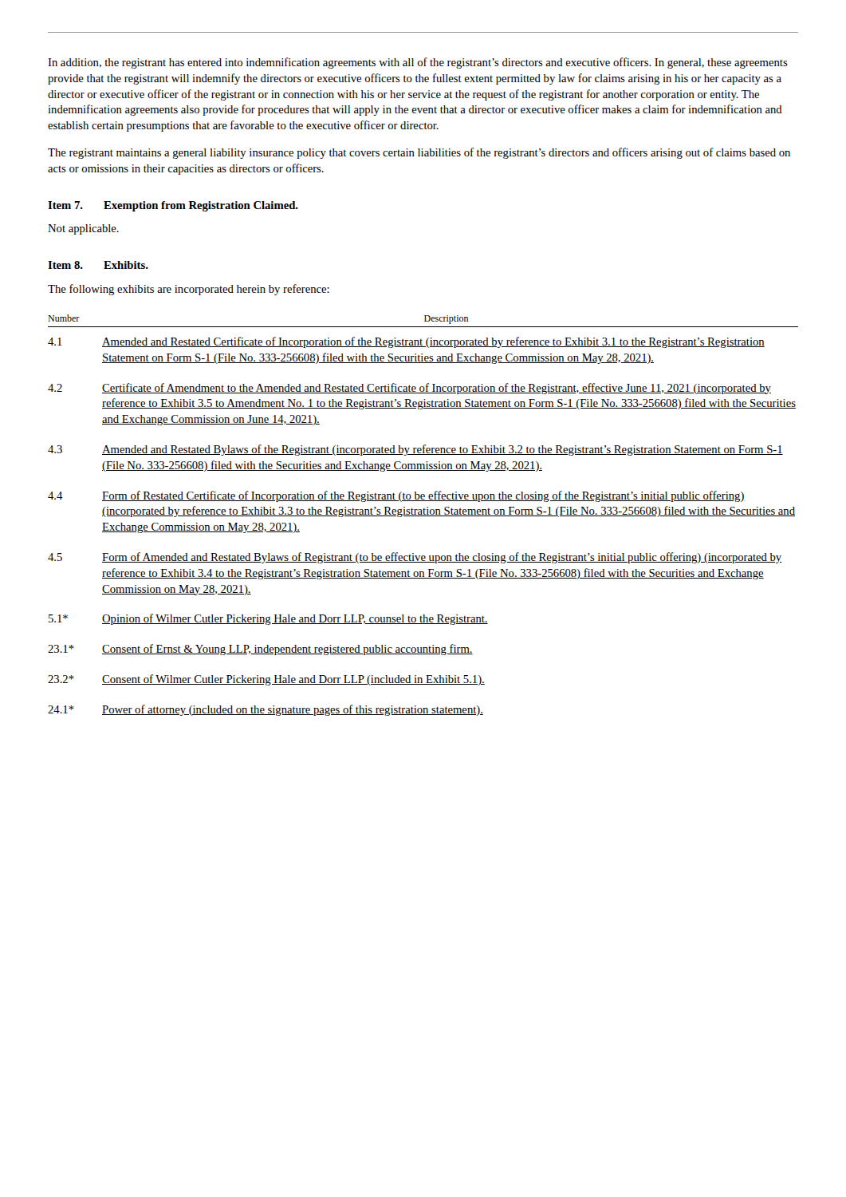In addition, the registrant has entered into indemnification agreements with all of the registrant’s directors and executive officers. In general, these agreements provide that the registrant will indemnify the directors or executive officers to the fullest extent permitted by law for claims arising in his or her capacity as a director or executive officer of the registrant or in connection with his or her service at the request of the registrant for another corporation or entity. The indemnification agreements also provide for procedures that will apply in the event that a director or executive officer makes a claim for indemnification and establish certain presumptions that are favorable to the executive officer or director.
The registrant maintains a general liability insurance policy that covers certain liabilities of the registrant’s directors and officers arising out of claims based on acts or omissions in their capacities as directors or officers.
Item 7. Exemption from Registration Claimed.
Not applicable.
Item 8. Exhibits.
The following exhibits are incorporated herein by reference:
| Number | Description |
| --- | --- |
| 4.1 | Amended and Restated Certificate of Incorporation of the Registrant (incorporated by reference to Exhibit 3.1 to the Registrant’s Registration Statement on Form S-1 (File No. 333-256608) filed with the Securities and Exchange Commission on May 28, 2021). |
| 4.2 | Certificate of Amendment to the Amended and Restated Certificate of Incorporation of the Registrant, effective June 11, 2021 (incorporated by reference to Exhibit 3.5 to Amendment No. 1 to the Registrant’s Registration Statement on Form S-1 (File No. 333-256608) filed with the Securities and Exchange Commission on June 14, 2021). |
| 4.3 | Amended and Restated Bylaws of the Registrant (incorporated by reference to Exhibit 3.2 to the Registrant’s Registration Statement on Form S-1 (File No. 333-256608) filed with the Securities and Exchange Commission on May 28, 2021). |
| 4.4 | Form of Restated Certificate of Incorporation of the Registrant (to be effective upon the closing of the Registrant’s initial public offering) (incorporated by reference to Exhibit 3.3 to the Registrant’s Registration Statement on Form S-1 (File No. 333-256608) filed with the Securities and Exchange Commission on May 28, 2021). |
| 4.5 | Form of Amended and Restated Bylaws of Registrant (to be effective upon the closing of the Registrant’s initial public offering) (incorporated by reference to Exhibit 3.4 to the Registrant’s Registration Statement on Form S-1 (File No. 333-256608) filed with the Securities and Exchange Commission on May 28, 2021). |
| 5.1* | Opinion of Wilmer Cutler Pickering Hale and Dorr LLP, counsel to the Registrant. |
| 23.1* | Consent of Ernst & Young LLP, independent registered public accounting firm. |
| 23.2* | Consent of Wilmer Cutler Pickering Hale and Dorr LLP (included in Exhibit 5.1). |
| 24.1* | Power of attorney (included on the signature pages of this registration statement). |